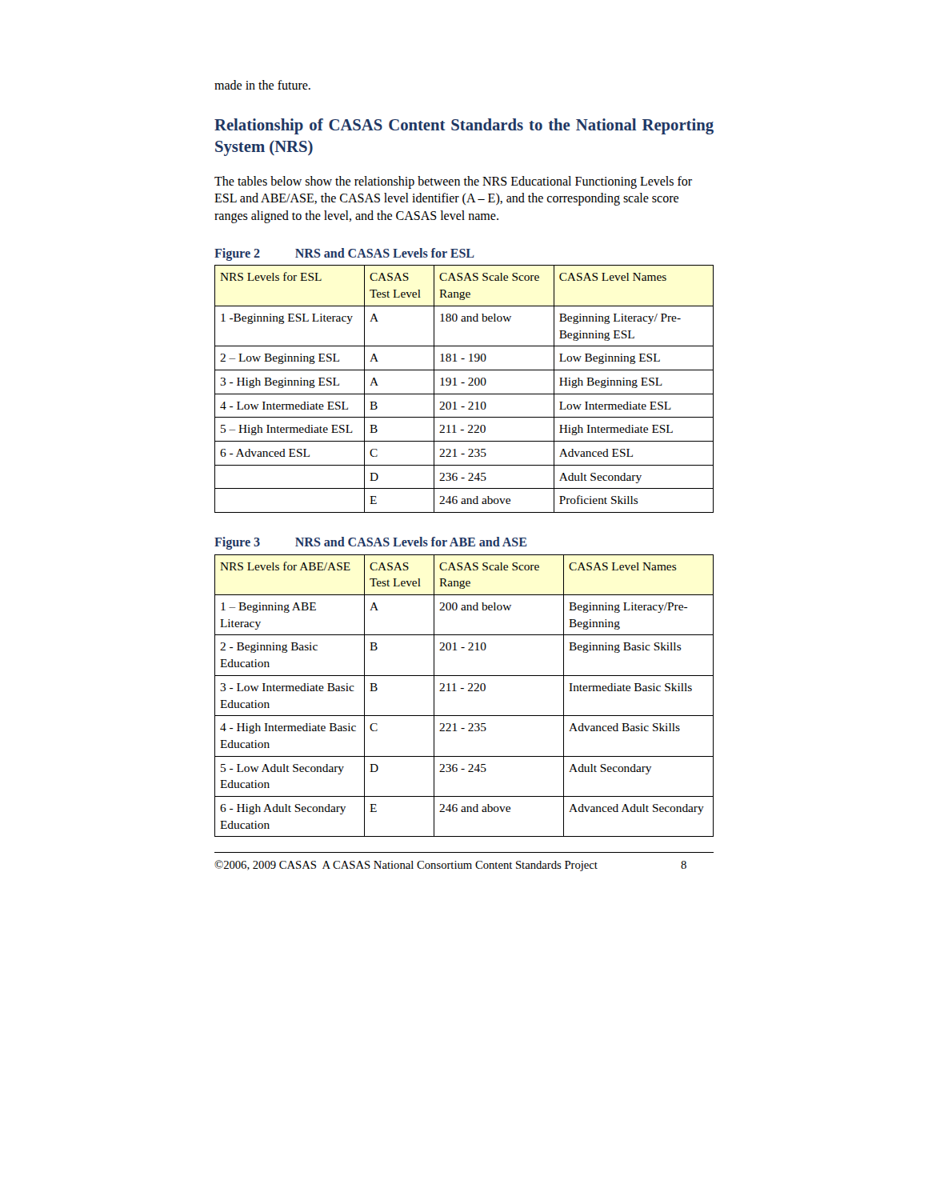made in the future.
Relationship of CASAS Content Standards to the National Reporting System (NRS)
The tables below show the relationship between the NRS Educational Functioning Levels for ESL and ABE/ASE, the CASAS level identifier (A – E), and the corresponding scale score ranges aligned to the level, and the CASAS level name.
Figure 2 NRS and CASAS Levels for ESL
| NRS Levels for ESL | CASAS Test Level | CASAS Scale Score Range | CASAS Level Names |
| --- | --- | --- | --- |
| 1 -Beginning ESL Literacy | A | 180 and below | Beginning Literacy/ Pre-Beginning ESL |
| 2 – Low Beginning ESL | A | 181 - 190 | Low Beginning ESL |
| 3 - High Beginning ESL | A | 191 - 200 | High Beginning ESL |
| 4 - Low Intermediate ESL | B | 201 - 210 | Low Intermediate ESL |
| 5 – High Intermediate ESL | B | 211 - 220 | High Intermediate ESL |
| 6 - Advanced ESL | C | 221 - 235 | Advanced ESL |
| | D | 236 - 245 | Adult Secondary |
| | E | 246 and above | Proficient Skills |
Figure 3 NRS and CASAS Levels for ABE and ASE
| NRS Levels for ABE/ASE | CASAS Test Level | CASAS Scale Score Range | CASAS Level Names |
| --- | --- | --- | --- |
| 1 – Beginning ABE Literacy | A | 200 and below | Beginning Literacy/Pre-Beginning |
| 2 - Beginning Basic Education | B | 201 - 210 | Beginning Basic Skills |
| 3 - Low Intermediate Basic Education | B | 211 - 220 | Intermediate Basic Skills |
| 4 - High Intermediate Basic Education | C | 221 - 235 | Advanced Basic Skills |
| 5 - Low Adult Secondary Education | D | 236 - 245 | Adult Secondary |
| 6 - High Adult Secondary Education | E | 246 and above | Advanced Adult Secondary |
©2006, 2009 CASAS A CASAS National Consortium Content Standards Project 8